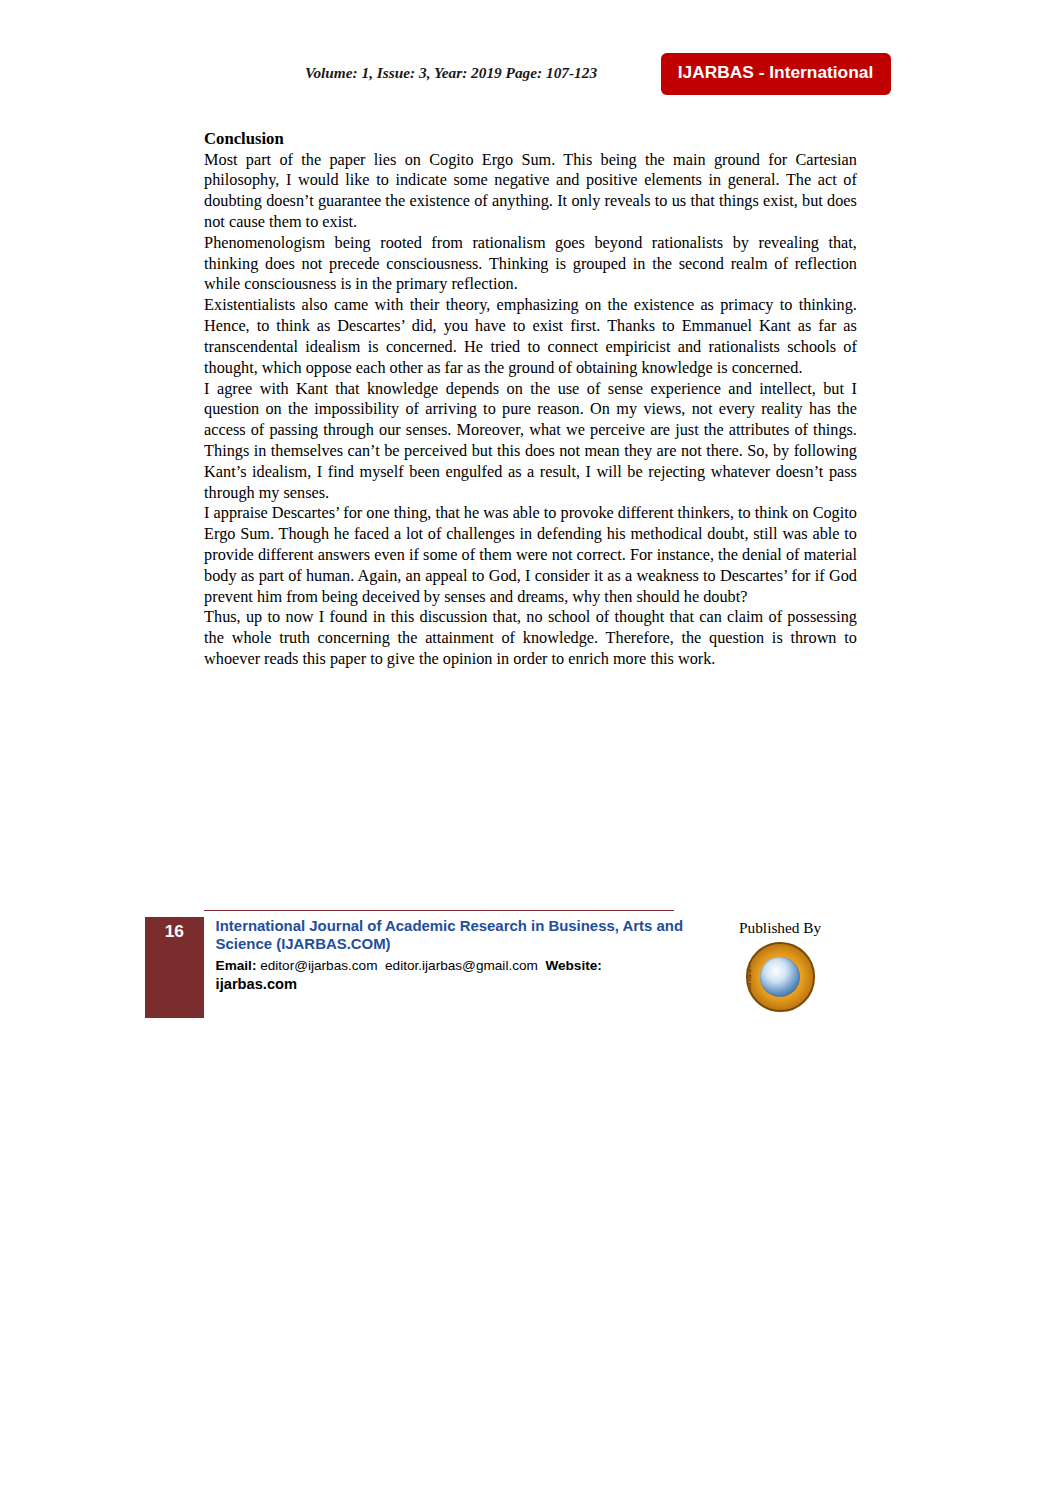Volume: 1, Issue: 3, Year: 2019 Page: 107-123
IJARBAS - International
Conclusion
Most part of the paper lies on Cogito Ergo Sum. This being the main ground for Cartesian philosophy, I would like to indicate some negative and positive elements in general. The act of doubting doesn’t guarantee the existence of anything. It only reveals to us that things exist, but does not cause them to exist.
Phenomenologism being rooted from rationalism goes beyond rationalists by revealing that, thinking does not precede consciousness. Thinking is grouped in the second realm of reflection while consciousness is in the primary reflection.
Existentialists also came with their theory, emphasizing on the existence as primacy to thinking. Hence, to think as Descartes’ did, you have to exist first. Thanks to Emmanuel Kant as far as transcendental idealism is concerned. He tried to connect empiricist and rationalists schools of thought, which oppose each other as far as the ground of obtaining knowledge is concerned.
I agree with Kant that knowledge depends on the use of sense experience and intellect, but I question on the impossibility of arriving to pure reason. On my views, not every reality has the access of passing through our senses. Moreover, what we perceive are just the attributes of things. Things in themselves can’t be perceived but this does not mean they are not there. So, by following Kant’s idealism, I find myself been engulfed as a result, I will be rejecting whatever doesn’t pass through my senses.
I appraise Descartes’ for one thing, that he was able to provoke different thinkers, to think on Cogito Ergo Sum. Though he faced a lot of challenges in defending his methodical doubt, still was able to provide different answers even if some of them were not correct. For instance, the denial of material body as part of human. Again, an appeal to God, I consider it as a weakness to Descartes’ for if God prevent him from being deceived by senses and dreams, why then should he doubt?
Thus, up to now I found in this discussion that, no school of thought that can claim of possessing the whole truth concerning the attainment of knowledge. Therefore, the question is thrown to whoever reads this paper to give the opinion in order to enrich more this work.
16
International Journal of Academic Research in Business, Arts and Science (IJARBAS.COM)
Email: editor@ijarbas.com editor.ijarbas@gmail.com Website: ijarbas.com
Published By
International Journal of Academic Research Business, Arts & Science